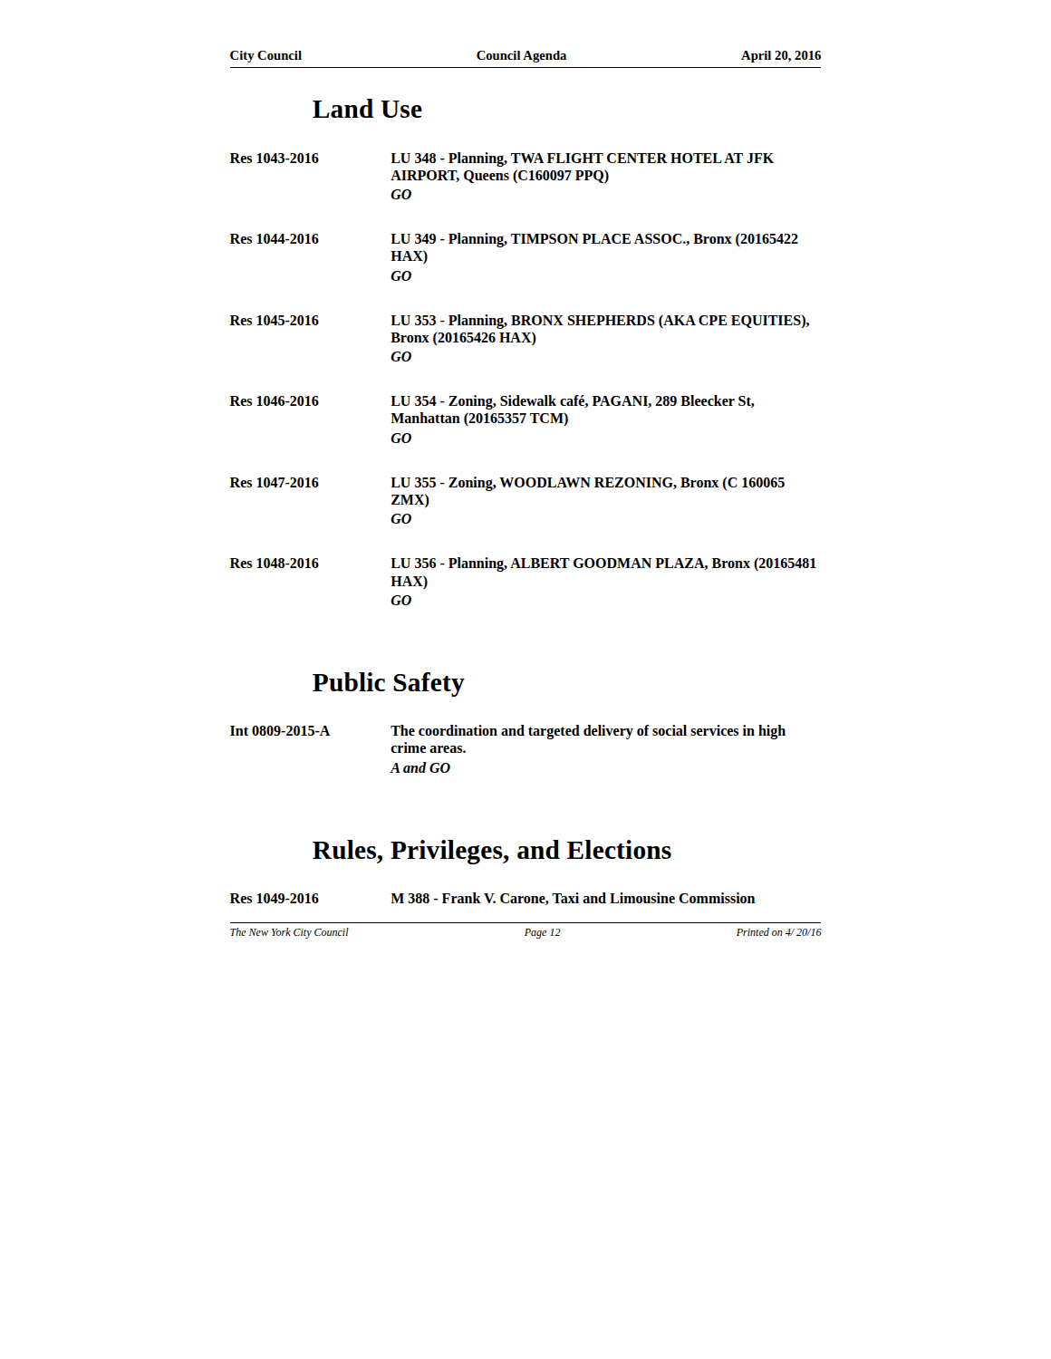City Council
Council Agenda
April 20, 2016
Land Use
| Res 1043-2016 | LU 348 - Planning, TWA FLIGHT CENTER HOTEL AT JFK AIRPORT, Queens (C160097 PPQ) GO |
| Res 1044-2016 | LU 349 - Planning, TIMPSON PLACE ASSOC., Bronx (20165422 HAX) GO |
| Res 1045-2016 | LU 353 - Planning, BRONX SHEPHERDS (AKA CPE EQUITIES), Bronx (20165426 HAX) GO |
| Res 1046-2016 | LU 354 - Zoning, Sidewalk café, PAGANI, 289 Bleecker St, Manhattan (20165357 TCM) GO |
| Res 1047-2016 | LU 355 - Zoning, WOODLAWN REZONING, Bronx (C 160065 ZMX) GO |
| Res 1048-2016 | LU 356 - Planning, ALBERT GOODMAN PLAZA, Bronx (20165481 HAX) GO |
Public Safety
| Int 0809-2015-A | The coordination and targeted delivery of social services in high crime areas. A and GO |
Rules, Privileges, and Elections
| Res 1049-2016 | M 388 - Frank V. Carone, Taxi and Limousine Commission |
The New York City Council
Page 12
Printed on 4/ 20/16